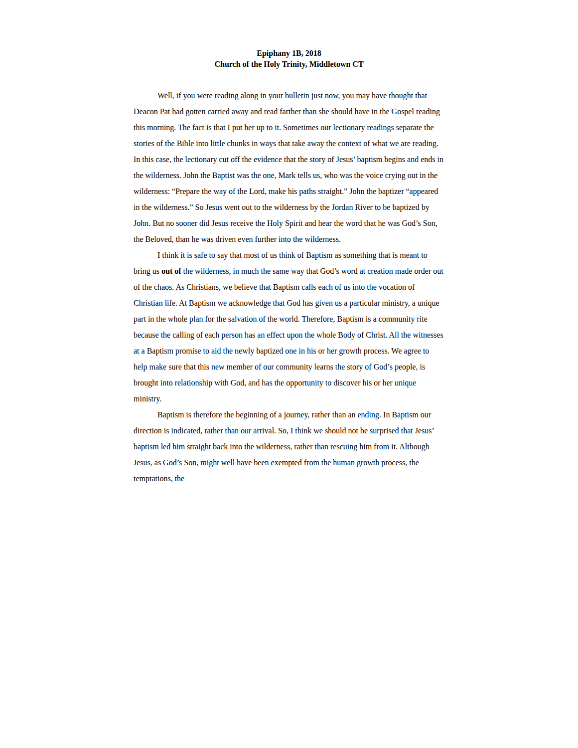Epiphany 1B, 2018 Church of the Holy Trinity, Middletown CT
Well, if you were reading along in your bulletin just now, you may have thought that Deacon Pat had gotten carried away and read farther than she should have in the Gospel reading this morning. The fact is that I put her up to it. Sometimes our lectionary readings separate the stories of the Bible into little chunks in ways that take away the context of what we are reading. In this case, the lectionary cut off the evidence that the story of Jesus’ baptism begins and ends in the wilderness. John the Baptist was the one, Mark tells us, who was the voice crying out in the wilderness: “Prepare the way of the Lord, make his paths straight.” John the baptizer “appeared in the wilderness.” So Jesus went out to the wilderness by the Jordan River to be baptized by John. But no sooner did Jesus receive the Holy Spirit and hear the word that he was God’s Son, the Beloved, than he was driven even further into the wilderness.
I think it is safe to say that most of us think of Baptism as something that is meant to bring us out of the wilderness, in much the same way that God’s word at creation made order out of the chaos. As Christians, we believe that Baptism calls each of us into the vocation of Christian life. At Baptism we acknowledge that God has given us a particular ministry, a unique part in the whole plan for the salvation of the world. Therefore, Baptism is a community rite because the calling of each person has an effect upon the whole Body of Christ. All the witnesses at a Baptism promise to aid the newly baptized one in his or her growth process. We agree to help make sure that this new member of our community learns the story of God’s people, is brought into relationship with God, and has the opportunity to discover his or her unique ministry.
Baptism is therefore the beginning of a journey, rather than an ending. In Baptism our direction is indicated, rather than our arrival. So, I think we should not be surprised that Jesus’ baptism led him straight back into the wilderness, rather than rescuing him from it. Although Jesus, as God’s Son, might well have been exempted from the human growth process, the temptations, the